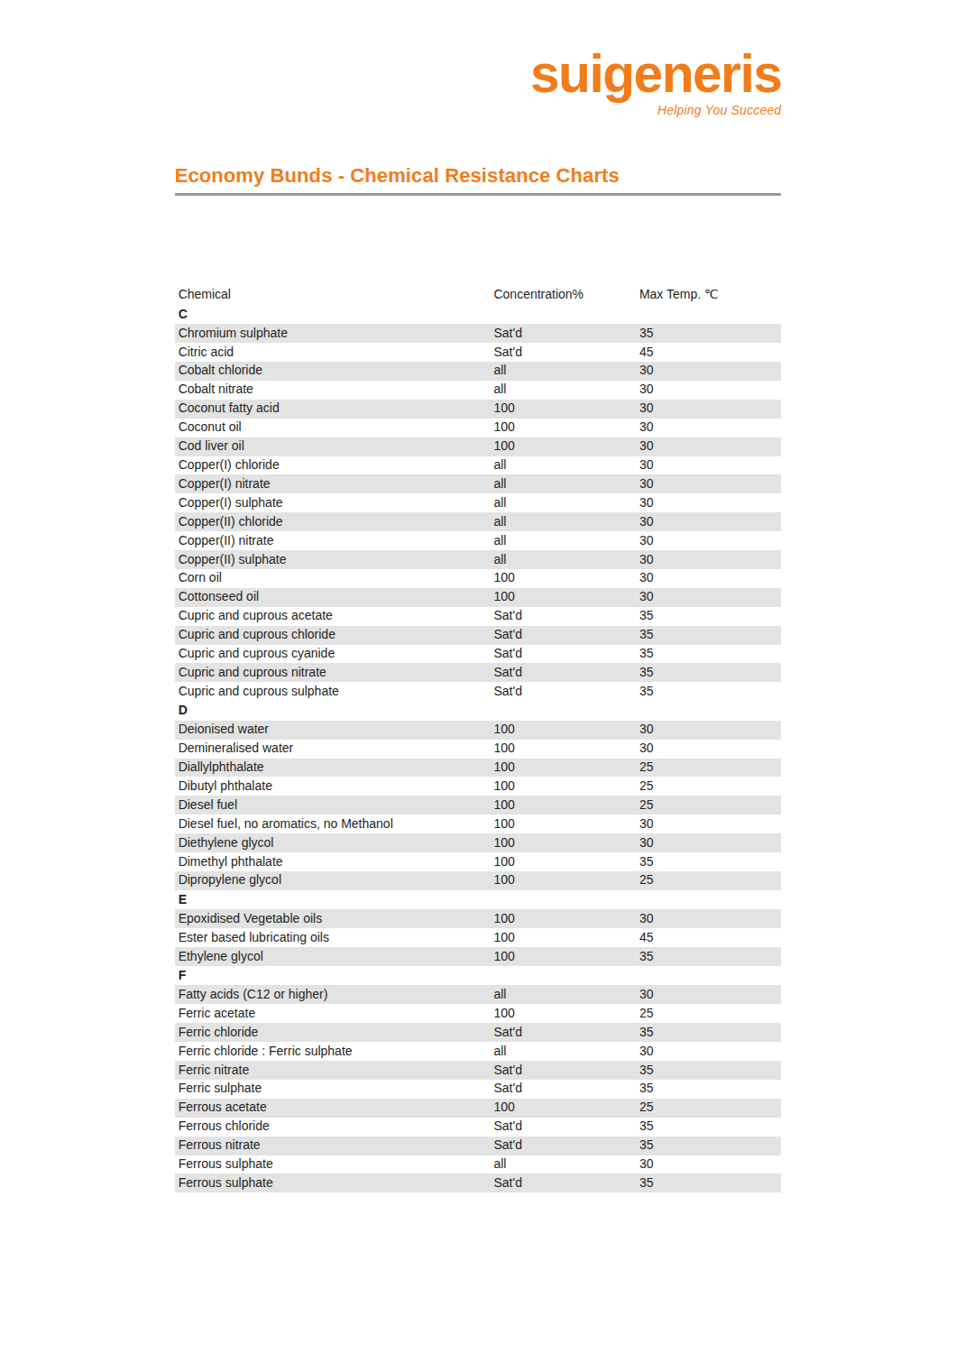su igeneris
Helping You Succeed
Economy Bunds - Chemical Resistance Charts
| Chemical | Concentration% | Max Temp. ℃ |
| --- | --- | --- |
| C | | |
| Chromium sulphate | Sat'd | 35 |
| Citric acid | Sat'd | 45 |
| Cobalt chloride | all | 30 |
| Cobalt nitrate | all | 30 |
| Coconut fatty acid | 100 | 30 |
| Coconut oil | 100 | 30 |
| Cod liver oil | 100 | 30 |
| Copper(I) chloride | all | 30 |
| Copper(I) nitrate | all | 30 |
| Copper(I) sulphate | all | 30 |
| Copper(II) chloride | all | 30 |
| Copper(II) nitrate | all | 30 |
| Copper(II) sulphate | all | 30 |
| Corn oil | 100 | 30 |
| Cottonseed oil | 100 | 30 |
| Cupric and cuprous acetate | Sat'd | 35 |
| Cupric and cuprous chloride | Sat'd | 35 |
| Cupric and cuprous cyanide | Sat'd | 35 |
| Cupric and cuprous nitrate | Sat'd | 35 |
| Cupric and cuprous sulphate | Sat'd | 35 |
| D | | |
| Deionised water | 100 | 30 |
| Demineralised water | 100 | 30 |
| Diallylphthalate | 100 | 25 |
| Dibutyl phthalate | 100 | 25 |
| Diesel fuel | 100 | 25 |
| Diesel fuel, no aromatics, no Methanol | 100 | 30 |
| Diethylene glycol | 100 | 30 |
| Dimethyl phthalate | 100 | 35 |
| Dipropylene glycol | 100 | 25 |
| E | | |
| Epoxidised Vegetable oils | 100 | 30 |
| Ester based lubricating oils | 100 | 45 |
| Ethylene glycol | 100 | 35 |
| F | | |
| Fatty acids (C12 or higher) | all | 30 |
| Ferric acetate | 100 | 25 |
| Ferric chloride | Sat'd | 35 |
| Ferric chloride : Ferric sulphate | all | 30 |
| Ferric nitrate | Sat'd | 35 |
| Ferric sulphate | Sat'd | 35 |
| Ferrous acetate | 100 | 25 |
| Ferrous chloride | Sat'd | 35 |
| Ferrous nitrate | Sat'd | 35 |
| Ferrous sulphate | all | 30 |
| Ferrous sulphate | Sat'd | 35 |